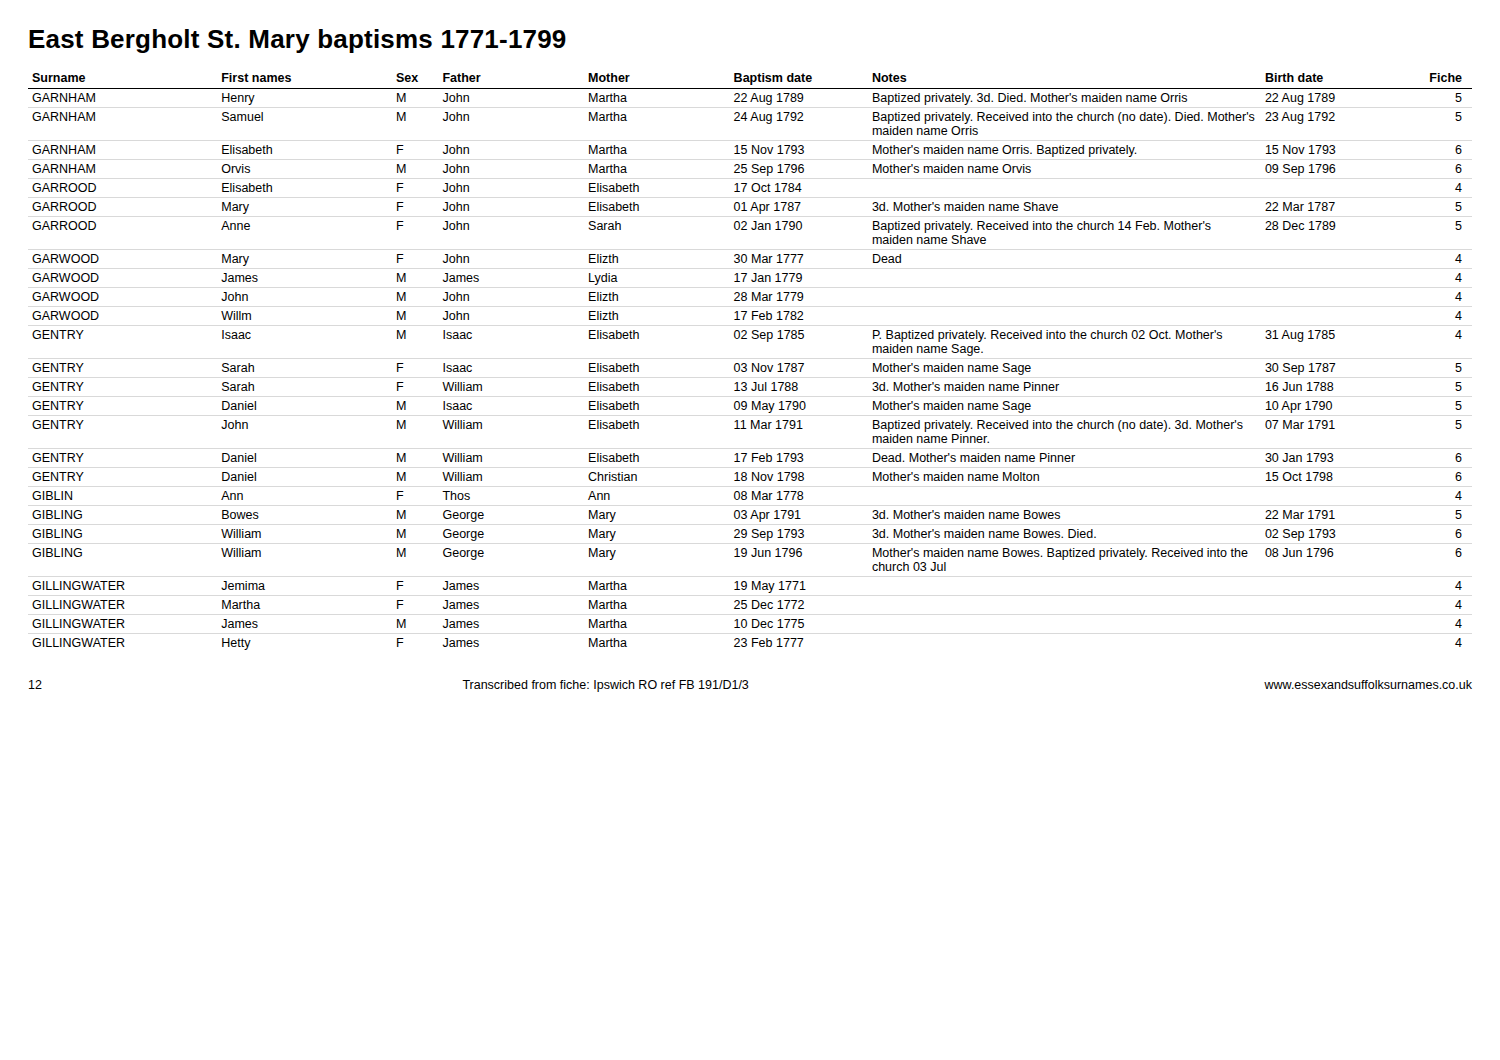East Bergholt St. Mary baptisms 1771-1799
| Surname | First names | Sex | Father | Mother | Baptism date | Notes | Birth date | Fiche |
| --- | --- | --- | --- | --- | --- | --- | --- | --- |
| GARNHAM | Henry | M | John | Martha | 22 Aug 1789 | Baptized privately. 3d. Died. Mother's maiden name Orris | 22 Aug 1789 | 5 |
| GARNHAM | Samuel | M | John | Martha | 24 Aug 1792 | Baptized privately. Received into the church (no date). Died. Mother's maiden name Orris | 23 Aug 1792 | 5 |
| GARNHAM | Elisabeth | F | John | Martha | 15 Nov 1793 | Mother's maiden name Orris. Baptized privately. | 15 Nov 1793 | 6 |
| GARNHAM | Orvis | M | John | Martha | 25 Sep 1796 | Mother's maiden name Orvis | 09 Sep 1796 | 6 |
| GARROOD | Elisabeth | F | John | Elisabeth | 17 Oct 1784 | | | 4 |
| GARROOD | Mary | F | John | Elisabeth | 01 Apr 1787 | 3d. Mother's maiden name Shave | 22 Mar 1787 | 5 |
| GARROOD | Anne | F | John | Sarah | 02 Jan 1790 | Baptized privately. Received into the church 14 Feb. Mother's maiden name Shave | 28 Dec 1789 | 5 |
| GARWOOD | Mary | F | John | Elizth | 30 Mar 1777 | Dead | | 4 |
| GARWOOD | James | M | James | Lydia | 17 Jan 1779 | | | 4 |
| GARWOOD | John | M | John | Elizth | 28 Mar 1779 | | | 4 |
| GARWOOD | Willm | M | John | Elizth | 17 Feb 1782 | | | 4 |
| GENTRY | Isaac | M | Isaac | Elisabeth | 02 Sep 1785 | P. Baptized privately. Received into the church 02 Oct. Mother's maiden name Sage. | 31 Aug 1785 | 4 |
| GENTRY | Sarah | F | Isaac | Elisabeth | 03 Nov 1787 | Mother's maiden name Sage | 30 Sep 1787 | 5 |
| GENTRY | Sarah | F | William | Elisabeth | 13 Jul 1788 | 3d. Mother's maiden name Pinner | 16 Jun 1788 | 5 |
| GENTRY | Daniel | M | Isaac | Elisabeth | 09 May 1790 | Mother's maiden name Sage | 10 Apr 1790 | 5 |
| GENTRY | John | M | William | Elisabeth | 11 Mar 1791 | Baptized privately. Received into the church (no date). 3d. Mother's maiden name Pinner. | 07 Mar 1791 | 5 |
| GENTRY | Daniel | M | William | Elisabeth | 17 Feb 1793 | Dead. Mother's maiden name Pinner | 30 Jan 1793 | 6 |
| GENTRY | Daniel | M | William | Christian | 18 Nov 1798 | Mother's maiden name Molton | 15 Oct 1798 | 6 |
| GIBLIN | Ann | F | Thos | Ann | 08 Mar 1778 | | | 4 |
| GIBLING | Bowes | M | George | Mary | 03 Apr 1791 | 3d. Mother's maiden name Bowes | 22 Mar 1791 | 5 |
| GIBLING | William | M | George | Mary | 29 Sep 1793 | 3d. Mother's maiden name Bowes. Died. | 02 Sep 1793 | 6 |
| GIBLING | William | M | George | Mary | 19 Jun 1796 | Mother's maiden name Bowes. Baptized privately. Received into the church 03 Jul | 08 Jun 1796 | 6 |
| GILLINGWATER | Jemima | F | James | Martha | 19 May 1771 | | | 4 |
| GILLINGWATER | Martha | F | James | Martha | 25 Dec 1772 | | | 4 |
| GILLINGWATER | James | M | James | Martha | 10 Dec 1775 | | | 4 |
| GILLINGWATER | Hetty | F | James | Martha | 23 Feb 1777 | | | 4 |
12
Transcribed from fiche: Ipswich RO ref FB 191/D1/3
www.essexandsuffolksurnames.co.uk